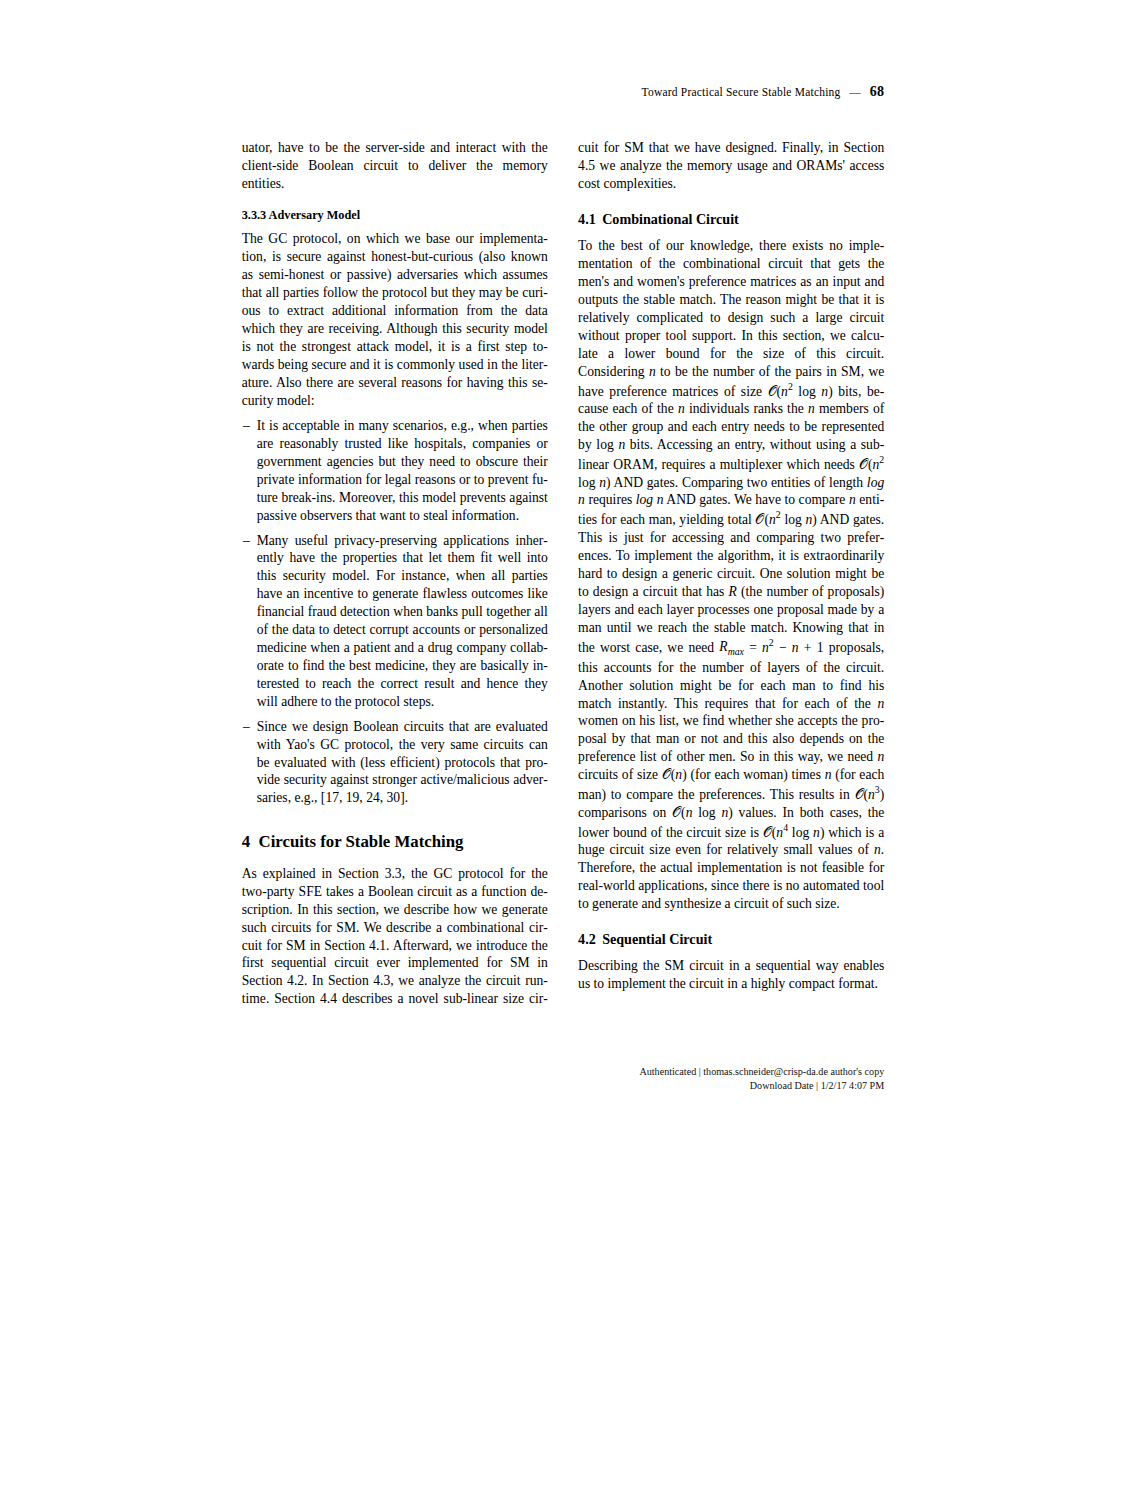Toward Practical Secure Stable Matching — 68
uator, have to be the server-side and interact with the client-side Boolean circuit to deliver the memory entities.
3.3.3 Adversary Model
The GC protocol, on which we base our implementation, is secure against honest-but-curious (also known as semi-honest or passive) adversaries which assumes that all parties follow the protocol but they may be curious to extract additional information from the data which they are receiving. Although this security model is not the strongest attack model, it is a first step towards being secure and it is commonly used in the literature. Also there are several reasons for having this security model:
It is acceptable in many scenarios, e.g., when parties are reasonably trusted like hospitals, companies or government agencies but they need to obscure their private information for legal reasons or to prevent future break-ins. Moreover, this model prevents against passive observers that want to steal information.
Many useful privacy-preserving applications inherently have the properties that let them fit well into this security model. For instance, when all parties have an incentive to generate flawless outcomes like financial fraud detection when banks pull together all of the data to detect corrupt accounts or personalized medicine when a patient and a drug company collaborate to find the best medicine, they are basically interested to reach the correct result and hence they will adhere to the protocol steps.
Since we design Boolean circuits that are evaluated with Yao's GC protocol, the very same circuits can be evaluated with (less efficient) protocols that provide security against stronger active/malicious adversaries, e.g., [17, 19, 24, 30].
4 Circuits for Stable Matching
As explained in Section 3.3, the GC protocol for the two-party SFE takes a Boolean circuit as a function description. In this section, we describe how we generate such circuits for SM. We describe a combinational circuit for SM in Section 4.1. Afterward, we introduce the first sequential circuit ever implemented for SM in Section 4.2. In Section 4.3, we analyze the circuit runtime. Section 4.4 describes a novel sub-linear size circuit for SM that we have designed. Finally, in Section 4.5 we analyze the memory usage and ORAMs' access cost complexities.
4.1 Combinational Circuit
To the best of our knowledge, there exists no implementation of the combinational circuit that gets the men's and women's preference matrices as an input and outputs the stable match. The reason might be that it is relatively complicated to design such a large circuit without proper tool support. In this section, we calculate a lower bound for the size of this circuit. Considering n to be the number of the pairs in SM, we have preference matrices of size 𝒪(n2 log n) bits, because each of the n individuals ranks the n members of the other group and each entry needs to be represented by log n bits. Accessing an entry, without using a sub-linear ORAM, requires a multiplexer which needs 𝒪(n2 log n) AND gates. Comparing two entities of length log n requires log n AND gates. We have to compare n entities for each man, yielding total 𝒪(n2 log n) AND gates. This is just for accessing and comparing two preferences. To implement the algorithm, it is extraordinarily hard to design a generic circuit. One solution might be to design a circuit that has R (the number of proposals) layers and each layer processes one proposal made by a man until we reach the stable match. Knowing that in the worst case, we need Rmax = n2 − n + 1 proposals, this accounts for the number of layers of the circuit. Another solution might be for each man to find his match instantly. This requires that for each of the n women on his list, we find whether she accepts the proposal by that man or not and this also depends on the preference list of other men. So in this way, we need n circuits of size 𝒪(n) (for each woman) times n (for each man) to compare the preferences. This results in 𝒪(n3) comparisons on 𝒪(n log n) values. In both cases, the lower bound of the circuit size is 𝒪(n4 log n) which is a huge circuit size even for relatively small values of n. Therefore, the actual implementation is not feasible for real-world applications, since there is no automated tool to generate and synthesize a circuit of such size.
4.2 Sequential Circuit
Describing the SM circuit in a sequential way enables us to implement the circuit in a highly compact format.
Authenticated | thomas.schneider@crisp-da.de author's copy
Download Date | 1/2/17 4:07 PM